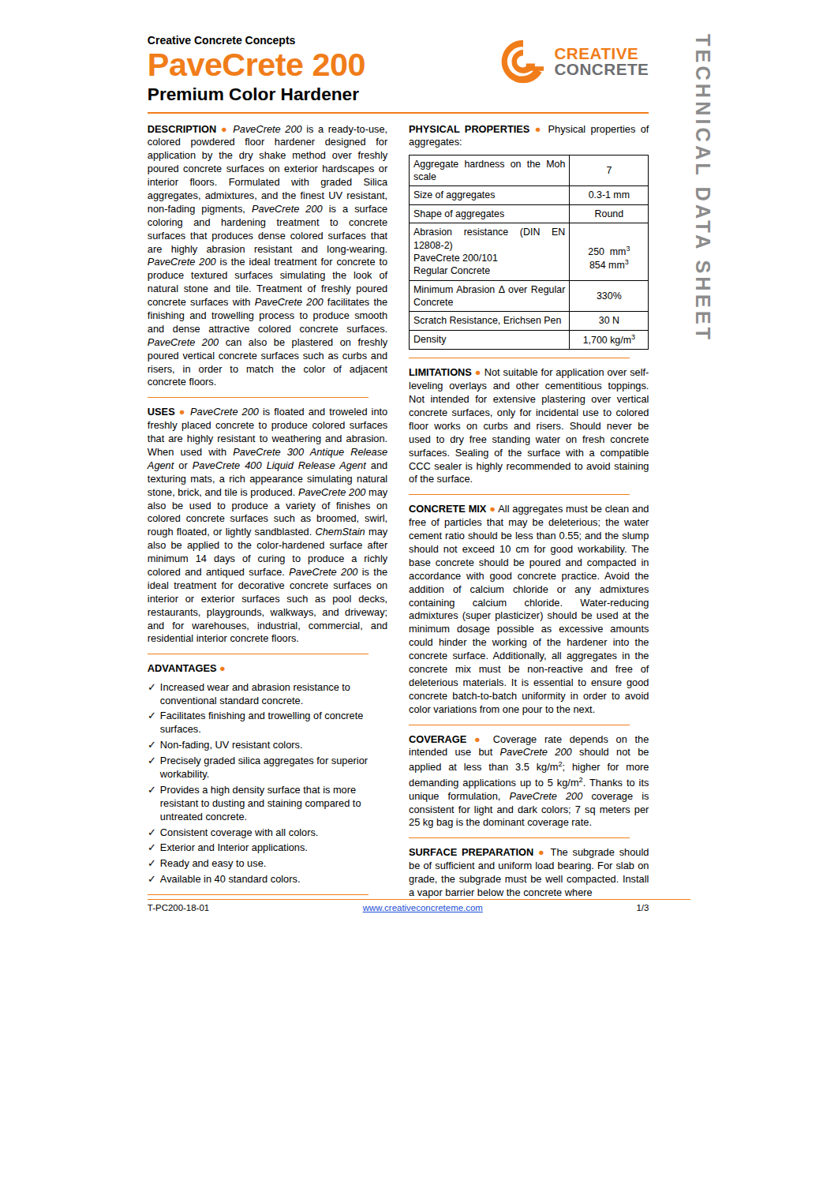TECHNICAL DATA SHEET
Creative Concrete Concepts
PaveCrete 200
Premium Color Hardener
CREATIVE CONCRETE
DESCRIPTION ● PaveCrete 200 is a ready-to-use, colored powdered floor hardener designed for application by the dry shake method over freshly poured concrete surfaces on exterior hardscapes or interior floors. Formulated with graded Silica aggregates, admixtures, and the finest UV resistant, non-fading pigments, PaveCrete 200 is a surface coloring and hardening treatment to concrete surfaces that produces dense colored surfaces that are highly abrasion resistant and long-wearing. PaveCrete 200 is the ideal treatment for concrete to produce textured surfaces simulating the look of natural stone and tile. Treatment of freshly poured concrete surfaces with PaveCrete 200 facilitates the finishing and trowelling process to produce smooth and dense attractive colored concrete surfaces. PaveCrete 200 can also be plastered on freshly poured vertical concrete surfaces such as curbs and risers, in order to match the color of adjacent concrete floors.
USES ● PaveCrete 200 is floated and troweled into freshly placed concrete to produce colored surfaces that are highly resistant to weathering and abrasion. When used with PaveCrete 300 Antique Release Agent or PaveCrete 400 Liquid Release Agent and texturing mats, a rich appearance simulating natural stone, brick, and tile is produced. PaveCrete 200 may also be used to produce a variety of finishes on colored concrete surfaces such as broomed, swirl, rough floated, or lightly sandblasted. ChemStain may also be applied to the color-hardened surface after minimum 14 days of curing to produce a richly colored and antiqued surface. PaveCrete 200 is the ideal treatment for decorative concrete surfaces on interior or exterior surfaces such as pool decks, restaurants, playgrounds, walkways, and driveway; and for warehouses, industrial, commercial, and residential interior concrete floors.
ADVANTAGES ●
Increased wear and abrasion resistance to conventional standard concrete.
Facilitates finishing and trowelling of concrete surfaces.
Non-fading, UV resistant colors.
Precisely graded silica aggregates for superior workability.
Provides a high density surface that is more resistant to dusting and staining compared to untreated concrete.
Consistent coverage with all colors.
Exterior and Interior applications.
Ready and easy to use.
Available in 40 standard colors.
PHYSICAL PROPERTIES ● Physical properties of aggregates:
| Aggregate hardness on the Moh scale | 7 |
| Size of aggregates | 0.3-1 mm |
| Shape of aggregates | Round |
| Abrasion resistance (DIN EN 12808-2) PaveCrete 200/101 Regular Concrete | 250 mm 3 854 mm 3 |
| Minimum Abrasion Δ over Regular Concrete | 330% |
| Scratch Resistance, Erichsen Pen | 30 N |
| Density | 1,700 kg/m 3 |
LIMITATIONS ● Not suitable for application over self-leveling overlays and other cementitious toppings. Not intended for extensive plastering over vertical concrete surfaces, only for incidental use to colored floor works on curbs and risers. Should never be used to dry free standing water on fresh concrete surfaces. Sealing of the surface with a compatible CCC sealer is highly recommended to avoid staining of the surface.
CONCRETE MIX ● All aggregates must be clean and free of particles that may be deleterious; the water cement ratio should be less than 0.55; and the slump should not exceed 10 cm for good workability. The base concrete should be poured and compacted in accordance with good concrete practice. Avoid the addition of calcium chloride or any admixtures containing calcium chloride. Water-reducing admixtures (super plasticizer) should be used at the minimum dosage possible as excessive amounts could hinder the working of the hardener into the concrete surface. Additionally, all aggregates in the concrete mix must be non-reactive and free of deleterious materials. It is essential to ensure good concrete batch-to-batch uniformity in order to avoid color variations from one pour to the next.
COVERAGE ● Coverage rate depends on the intended use but PaveCrete 200 should not be applied at less than 3.5 kg/m2; higher for more demanding applications up to 5 kg/m2. Thanks to its unique formulation, PaveCrete 200 coverage is consistent for light and dark colors; 7 sq meters per 25 kg bag is the dominant coverage rate.
SURFACE PREPARATION ● The subgrade should be of sufficient and uniform load bearing. For slab on grade, the subgrade must be well compacted. Install a vapor barrier below the concrete where
T-PC200-18-01
www.creativeconcreteme.com
1/3